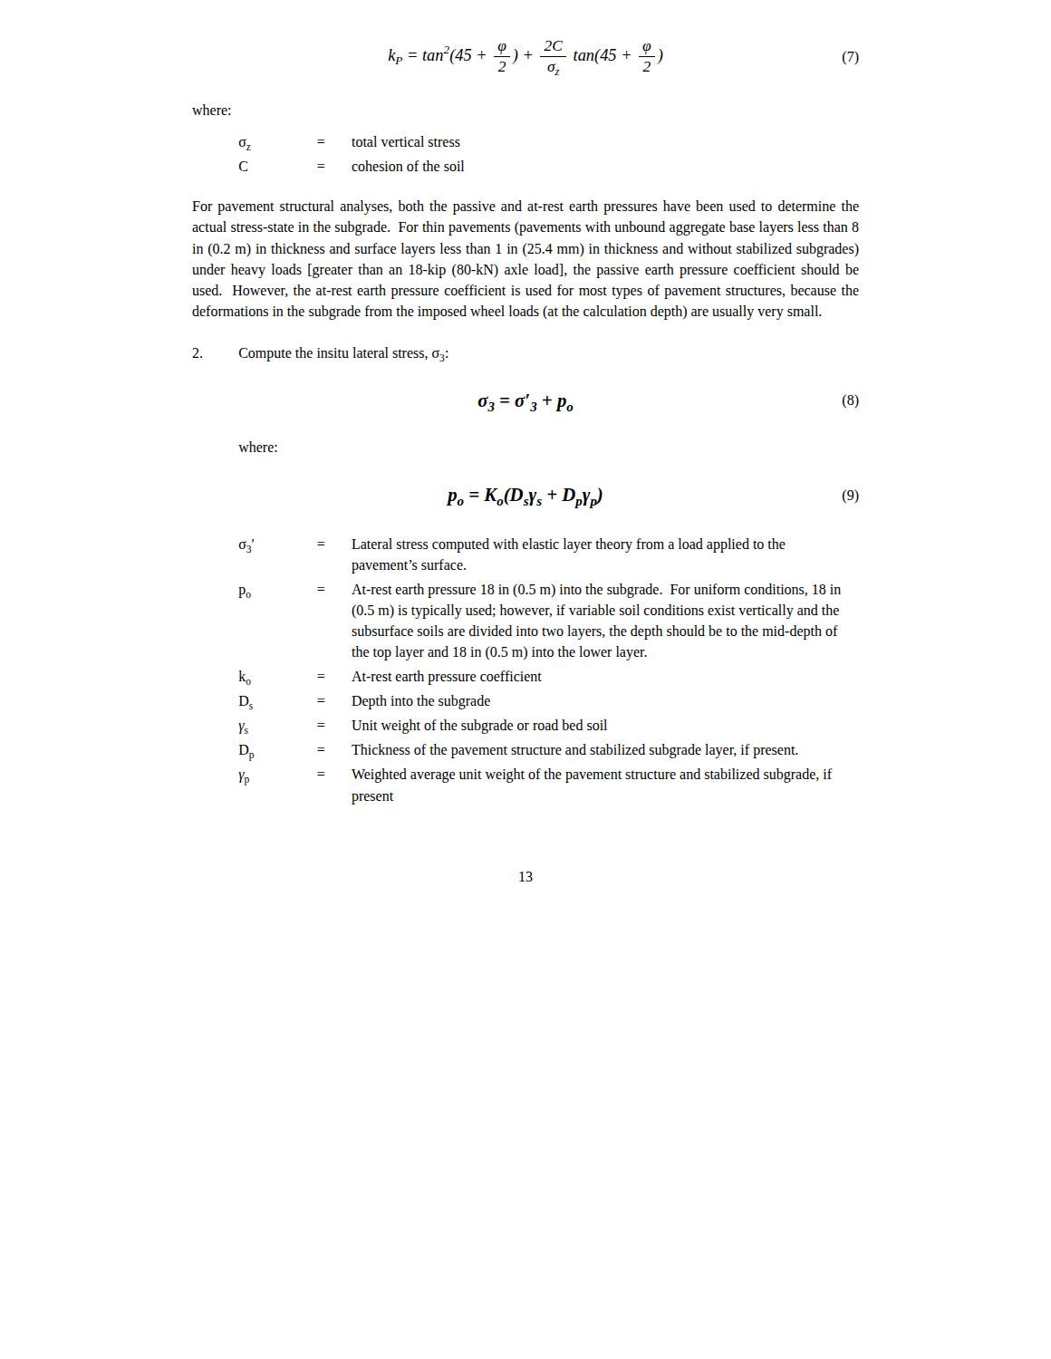kP = tan2(45 + φ 2) + 2C σz tan(45 + φ 2) (7)
where:
| σ z | = | total vertical stress |
| C | = | cohesion of the soil |
For pavement structural analyses, both the passive and at-rest earth pressures have been used to determine the actual stress-state in the subgrade. For thin pavements (pavements with unbound aggregate base layers less than 8 in (0.2 m) in thickness and surface layers less than 1 in (25.4 mm) in thickness and without stabilized subgrades) under heavy loads [greater than an 18-kip (80-kN) axle load], the passive earth pressure coefficient should be used. However, the at-rest earth pressure coefficient is used for most types of pavement structures, because the deformations in the subgrade from the imposed wheel loads (at the calculation depth) are usually very small.
2. Compute the insitu lateral stress, σ3:
σ3 = σ′3 + po (8)
where:
po = Ko(Dsγs + Dpγp) (9)
| σ 3 ′ | = | Lateral stress computed with elastic layer theory from a load applied to the pavement’s surface. |
| p o | = | At-rest earth pressure 18 in (0.5 m) into the subgrade. For uniform conditions, 18 in (0.5 m) is typically used; however, if variable soil conditions exist vertically and the subsurface soils are divided into two layers, the depth should be to the mid-depth of the top layer and 18 in (0.5 m) into the lower layer. |
| k o | = | At-rest earth pressure coefficient |
| D s | = | Depth into the subgrade |
| γ s | = | Unit weight of the subgrade or road bed soil |
| D p | = | Thickness of the pavement structure and stabilized subgrade layer, if present. |
| γ p | = | Weighted average unit weight of the pavement structure and stabilized subgrade, if present |
13